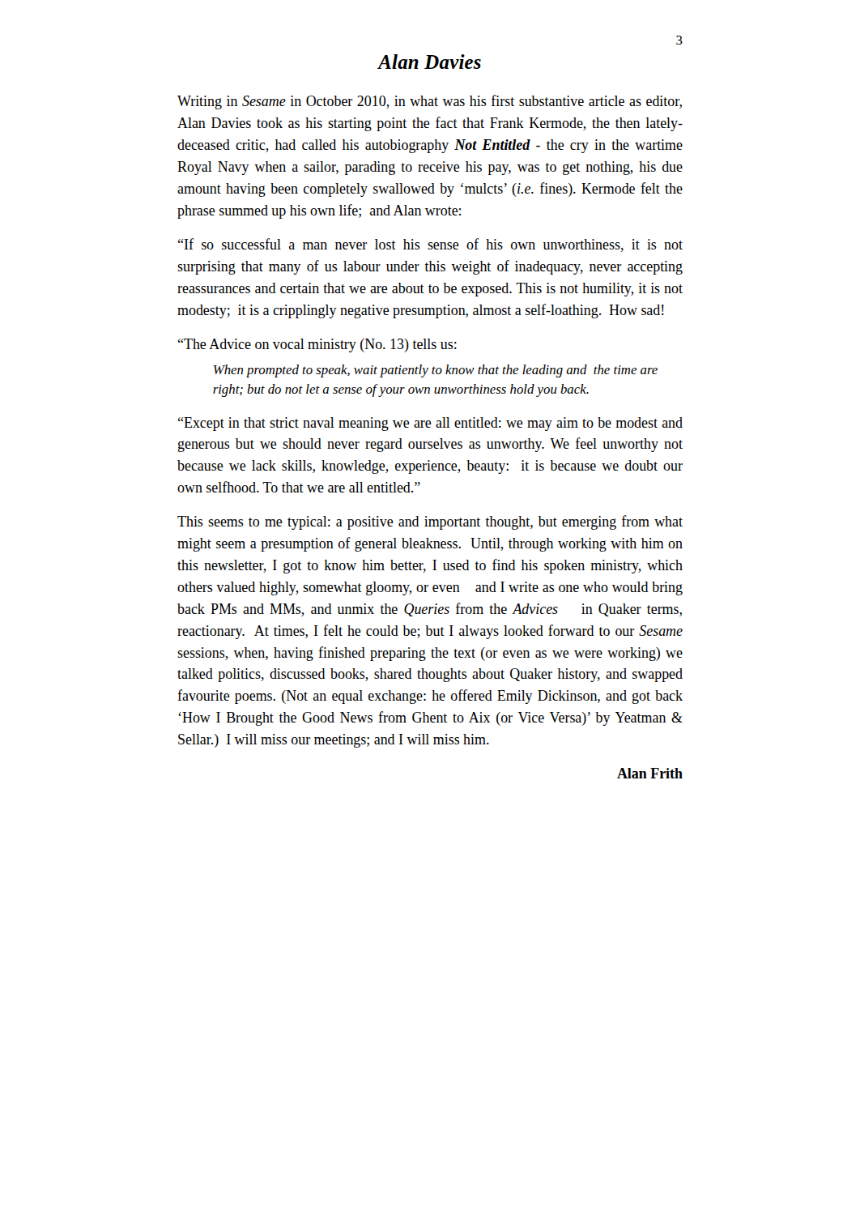3
Alan Davies
Writing in Sesame in October 2010, in what was his first substantive article as editor, Alan Davies took as his starting point the fact that Frank Kermode, the then lately-deceased critic, had called his autobiography Not Entitled - the cry in the wartime Royal Navy when a sailor, parading to receive his pay, was to get nothing, his due amount having been completely swallowed by ‘mulcts’ (i.e. fines). Kermode felt the phrase summed up his own life; and Alan wrote:
“If so successful a man never lost his sense of his own unworthiness, it is not surprising that many of us labour under this weight of inadequacy, never accepting reassurances and certain that we are about to be exposed. This is not humility, it is not modesty; it is a cripplingly negative presumption, almost a self-loathing. How sad!
“The Advice on vocal ministry (No. 13) tells us:
When prompted to speak, wait patiently to know that the leading and the time are right; but do not let a sense of your own unworthiness hold you back.
“Except in that strict naval meaning we are all entitled: we may aim to be modest and generous but we should never regard ourselves as unworthy. We feel unworthy not because we lack skills, knowledge, experience, beauty: it is because we doubt our own selfhood. To that we are all entitled.”
This seems to me typical: a positive and important thought, but emerging from what might seem a presumption of general bleakness. Until, through working with him on this newsletter, I got to know him better, I used to find his spoken ministry, which others valued highly, somewhat gloomy, or even and I write as one who would bring back PMs and MMs, and unmix the Queries from the Advices in Quaker terms, reactionary. At times, I felt he could be; but I always looked forward to our Sesame sessions, when, having finished preparing the text (or even as we were working) we talked politics, discussed books, shared thoughts about Quaker history, and swapped favourite poems. (Not an equal exchange: he offered Emily Dickinson, and got back ‘How I Brought the Good News from Ghent to Aix (or Vice Versa)’ by Yeatman & Sellar.) I will miss our meetings; and I will miss him.
Alan Frith